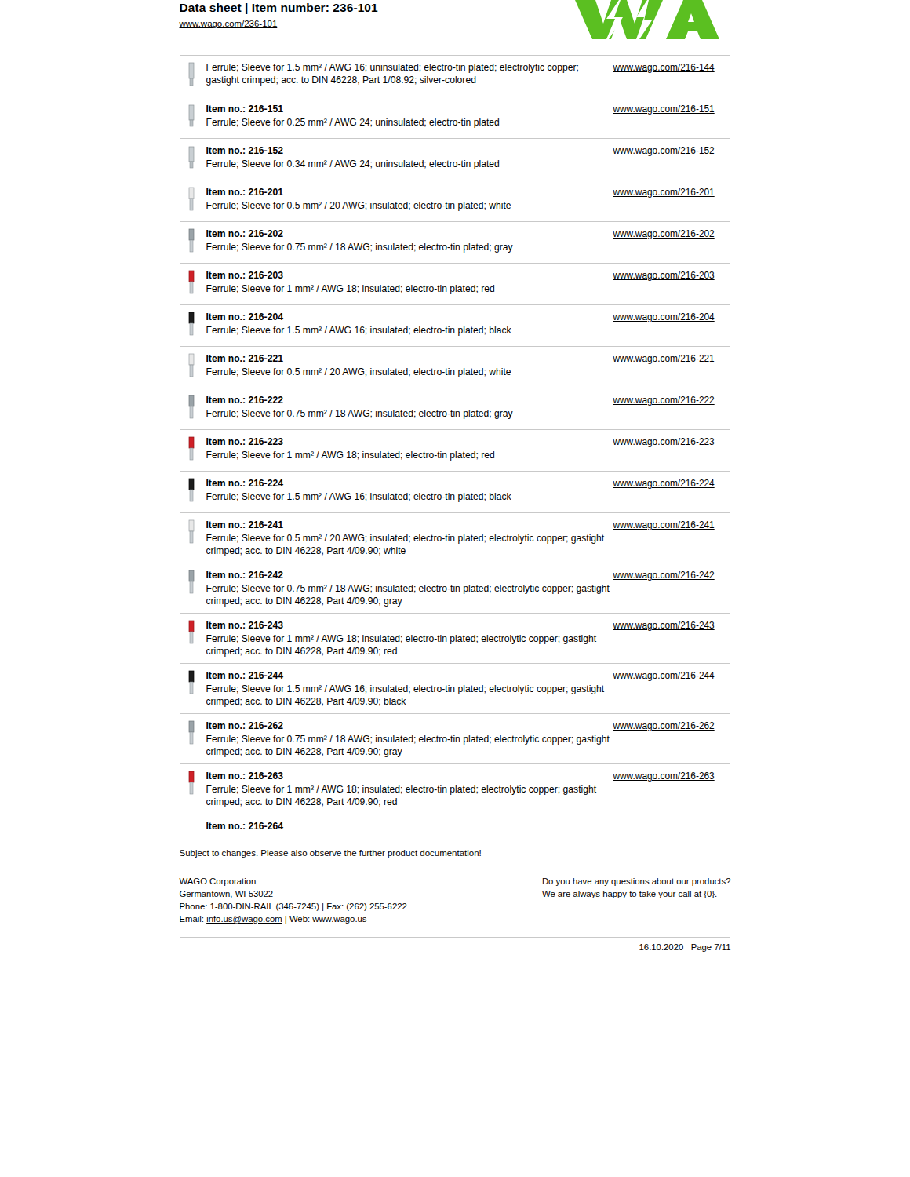Data sheet | Item number: 236-101
www.wago.com/236-101
| | Ferrule; Sleeve for 1.5 mm² / AWG 16; uninsulated; electro-tin plated; electrolytic copper; gastight crimped; acc. to DIN 46228, Part 1/08.92; silver-colored | www.wago.com/216-144 |
| | Item no.: 216-151 Ferrule; Sleeve for 0.25 mm² / AWG 24; uninsulated; electro-tin plated | www.wago.com/216-151 |
| | Item no.: 216-152 Ferrule; Sleeve for 0.34 mm² / AWG 24; uninsulated; electro-tin plated | www.wago.com/216-152 |
| | Item no.: 216-201 Ferrule; Sleeve for 0.5 mm² / 20 AWG; insulated; electro-tin plated; white | www.wago.com/216-201 |
| | Item no.: 216-202 Ferrule; Sleeve for 0.75 mm² / 18 AWG; insulated; electro-tin plated; gray | www.wago.com/216-202 |
| | Item no.: 216-203 Ferrule; Sleeve for 1 mm² / AWG 18; insulated; electro-tin plated; red | www.wago.com/216-203 |
| | Item no.: 216-204 Ferrule; Sleeve for 1.5 mm² / AWG 16; insulated; electro-tin plated; black | www.wago.com/216-204 |
| | Item no.: 216-221 Ferrule; Sleeve for 0.5 mm² / 20 AWG; insulated; electro-tin plated; white | www.wago.com/216-221 |
| | Item no.: 216-222 Ferrule; Sleeve for 0.75 mm² / 18 AWG; insulated; electro-tin plated; gray | www.wago.com/216-222 |
| | Item no.: 216-223 Ferrule; Sleeve for 1 mm² / AWG 18; insulated; electro-tin plated; red | www.wago.com/216-223 |
| | Item no.: 216-224 Ferrule; Sleeve for 1.5 mm² / AWG 16; insulated; electro-tin plated; black | www.wago.com/216-224 |
| | Item no.: 216-241 Ferrule; Sleeve for 0.5 mm² / 20 AWG; insulated; electro-tin plated; electrolytic copper; gastight crimped; acc. to DIN 46228, Part 4/09.90; white | www.wago.com/216-241 |
| | Item no.: 216-242 Ferrule; Sleeve for 0.75 mm² / 18 AWG; insulated; electro-tin plated; electrolytic copper; gastight crimped; acc. to DIN 46228, Part 4/09.90; gray | www.wago.com/216-242 |
| | Item no.: 216-243 Ferrule; Sleeve for 1 mm² / AWG 18; insulated; electro-tin plated; electrolytic copper; gastight crimped; acc. to DIN 46228, Part 4/09.90; red | www.wago.com/216-243 |
| | Item no.: 216-244 Ferrule; Sleeve for 1.5 mm² / AWG 16; insulated; electro-tin plated; electrolytic copper; gastight crimped; acc. to DIN 46228, Part 4/09.90; black | www.wago.com/216-244 |
| | Item no.: 216-262 Ferrule; Sleeve for 0.75 mm² / 18 AWG; insulated; electro-tin plated; electrolytic copper; gastight crimped; acc. to DIN 46228, Part 4/09.90; gray | www.wago.com/216-262 |
| | Item no.: 216-263 Ferrule; Sleeve for 1 mm² / AWG 18; insulated; electro-tin plated; electrolytic copper; gastight crimped; acc. to DIN 46228, Part 4/09.90; red | www.wago.com/216-263 |
| | Item no.: 216-264 | |
Subject to changes. Please also observe the further product documentation!
WAGO Corporation
Germantown, WI 53022
Phone: 1-800-DIN-RAIL (346-7245) | Fax: (262) 255-6222
Email: info.us@wago.com | Web: www.wago.us
Do you have any questions about our products?
We are always happy to take your call at {0}.
16.10.2020 Page 7/11